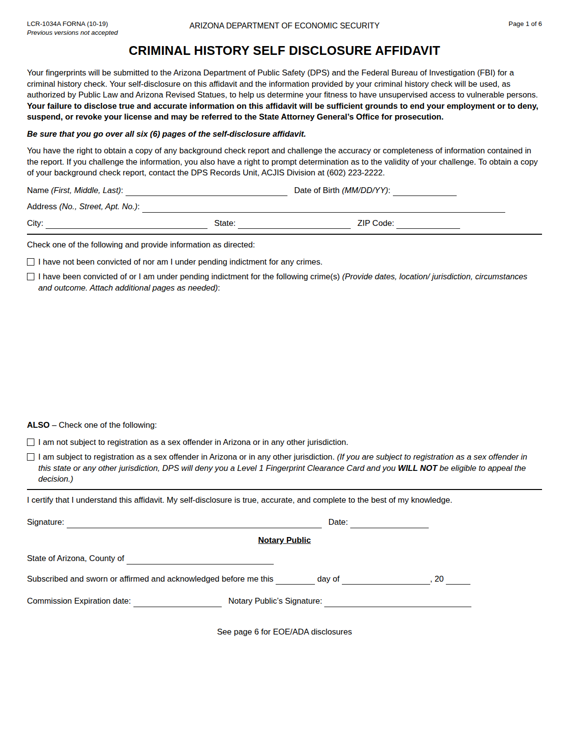LCR-1034A FORNA (10-19)
Previous versions not accepted
ARIZONA DEPARTMENT OF ECONOMIC SECURITY
Page 1 of 6
CRIMINAL HISTORY SELF DISCLOSURE AFFIDAVIT
Your fingerprints will be submitted to the Arizona Department of Public Safety (DPS) and the Federal Bureau of Investigation (FBI) for a criminal history check. Your self-disclosure on this affidavit and the information provided by your criminal history check will be used, as authorized by Public Law and Arizona Revised Statues, to help us determine your fitness to have unsupervised access to vulnerable persons. Your failure to disclose true and accurate information on this affidavit will be sufficient grounds to end your employment or to deny, suspend, or revoke your license and may be referred to the State Attorney General’s Office for prosecution.
Be sure that you go over all six (6) pages of the self-disclosure affidavit.
You have the right to obtain a copy of any background check report and challenge the accuracy or completeness of information contained in the report. If you challenge the information, you also have a right to prompt determination as to the validity of your challenge. To obtain a copy of your background check report, contact the DPS Records Unit, ACJIS Division at (602) 223-2222.
Name (First, Middle, Last): Date of Birth (MM/DD/YY):
Address (No., Street, Apt. No.):
City: State: ZIP Code:
Check one of the following and provide information as directed:
I have not been convicted of nor am I under pending indictment for any crimes.
I have been convicted of or I am under pending indictment for the following crime(s) (Provide dates, location/ jurisdiction, circumstances and outcome. Attach additional pages as needed):
ALSO – Check one of the following:
I am not subject to registration as a sex offender in Arizona or in any other jurisdiction.
I am subject to registration as a sex offender in Arizona or in any other jurisdiction. (If you are subject to registration as a sex offender in this state or any other jurisdiction, DPS will deny you a Level 1 Fingerprint Clearance Card and you WILL NOT be eligible to appeal the decision.)
I certify that I understand this affidavit. My self-disclosure is true, accurate, and complete to the best of my knowledge.
Signature: Date:
Notary Public
State of Arizona, County of
Subscribed and sworn or affirmed and acknowledged before me this day of , 20
Commission Expiration date: Notary Public’s Signature:
See page 6 for EOE/ADA disclosures